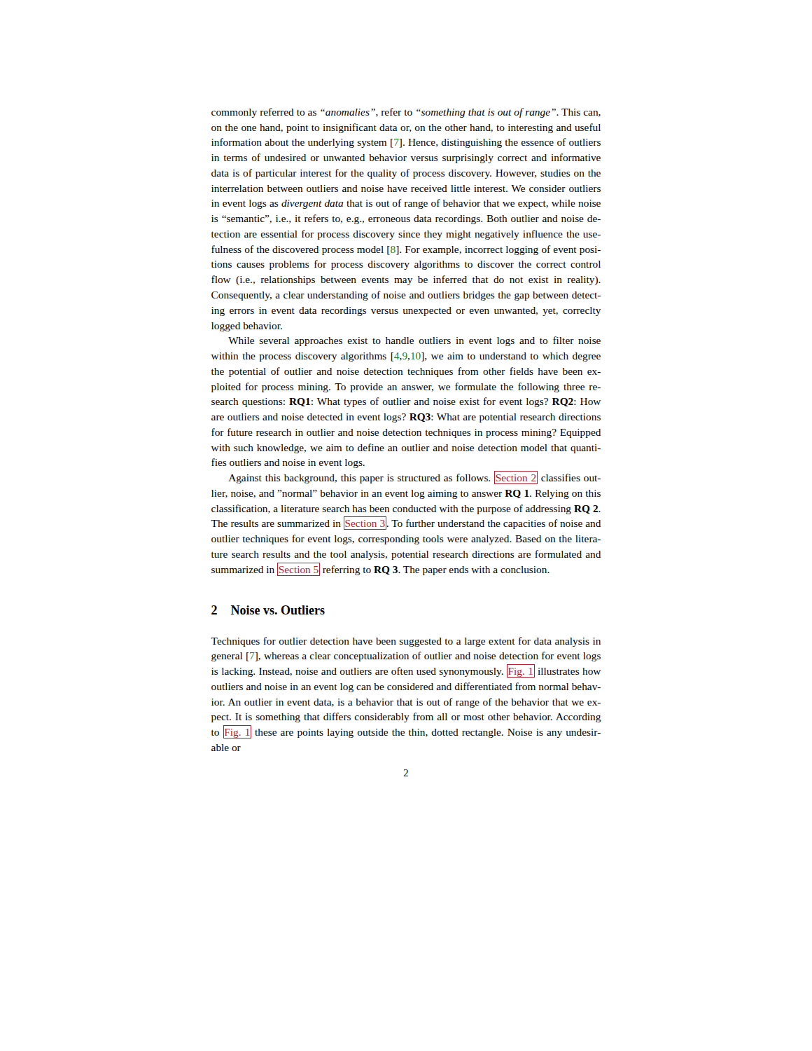commonly referred to as “anomalies”, refer to “something that is out of range”. This can, on the one hand, point to insignificant data or, on the other hand, to interesting and useful information about the underlying system [7]. Hence, distinguishing the essence of outliers in terms of undesired or unwanted behavior versus surprisingly correct and informative data is of particular interest for the quality of process discovery. However, studies on the interrelation between outliers and noise have received little interest. We consider outliers in event logs as divergent data that is out of range of behavior that we expect, while noise is “semantic”, i.e., it refers to, e.g., erroneous data recordings. Both outlier and noise detection are essential for process discovery since they might negatively influence the usefulness of the discovered process model [8]. For example, incorrect logging of event positions causes problems for process discovery algorithms to discover the correct control flow (i.e., relationships between events may be inferred that do not exist in reality). Consequently, a clear understanding of noise and outliers bridges the gap between detecting errors in event data recordings versus unexpected or even unwanted, yet, correclty logged behavior.
While several approaches exist to handle outliers in event logs and to filter noise within the process discovery algorithms [4,9,10], we aim to understand to which degree the potential of outlier and noise detection techniques from other fields have been exploited for process mining. To provide an answer, we formulate the following three research questions: RQ1: What types of outlier and noise exist for event logs? RQ2: How are outliers and noise detected in event logs? RQ3: What are potential research directions for future research in outlier and noise detection techniques in process mining? Equipped with such knowledge, we aim to define an outlier and noise detection model that quantifies outliers and noise in event logs.
Against this background, this paper is structured as follows. Section 2 classifies outlier, noise, and ”normal” behavior in an event log aiming to answer RQ 1. Relying on this classification, a literature search has been conducted with the purpose of addressing RQ 2. The results are summarized in Section 3. To further understand the capacities of noise and outlier techniques for event logs, corresponding tools were analyzed. Based on the literature search results and the tool analysis, potential research directions are formulated and summarized in Section 5 referring to RQ 3. The paper ends with a conclusion.
2 Noise vs. Outliers
Techniques for outlier detection have been suggested to a large extent for data analysis in general [7], whereas a clear conceptualization of outlier and noise detection for event logs is lacking. Instead, noise and outliers are often used synonymously. Fig. 1 illustrates how outliers and noise in an event log can be considered and differentiated from normal behavior. An outlier in event data, is a behavior that is out of range of the behavior that we expect. It is something that differs considerably from all or most other behavior. According to Fig. 1 these are points laying outside the thin, dotted rectangle. Noise is any undesirable or
2